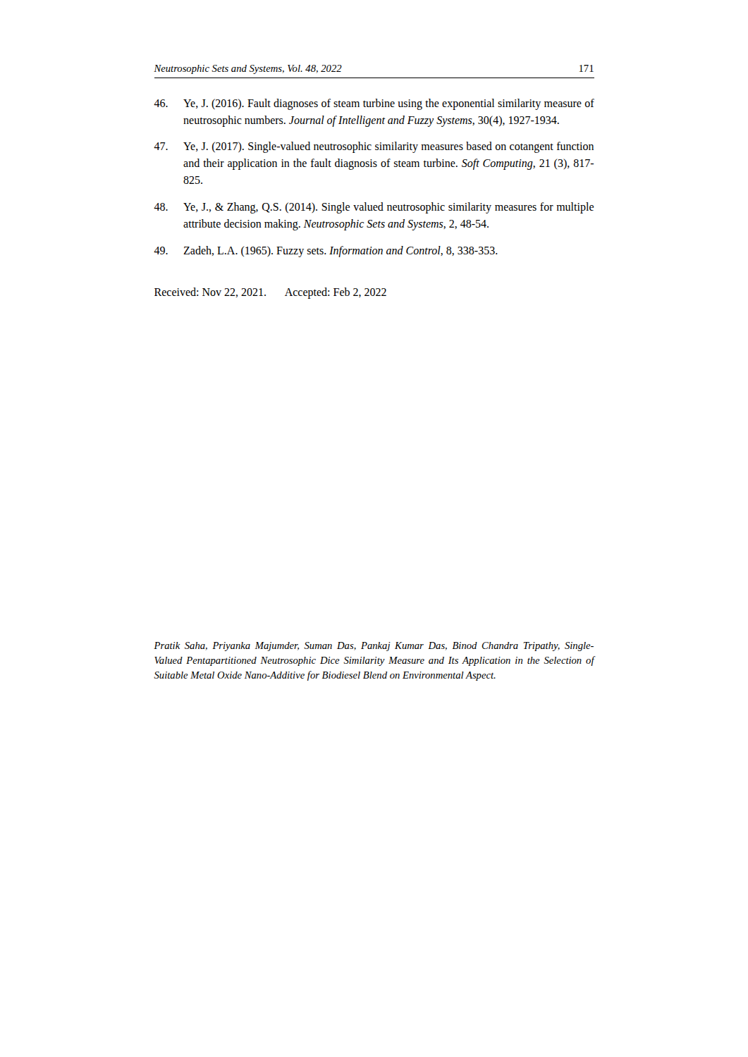Neutrosophic Sets and Systems, Vol. 48, 2022 171
46. Ye, J. (2016). Fault diagnoses of steam turbine using the exponential similarity measure of neutrosophic numbers. Journal of Intelligent and Fuzzy Systems, 30(4), 1927-1934.
47. Ye, J. (2017). Single-valued neutrosophic similarity measures based on cotangent function and their application in the fault diagnosis of steam turbine. Soft Computing, 21 (3), 817-825.
48. Ye, J., & Zhang, Q.S. (2014). Single valued neutrosophic similarity measures for multiple attribute decision making. Neutrosophic Sets and Systems, 2, 48-54.
49. Zadeh, L.A. (1965). Fuzzy sets. Information and Control, 8, 338-353.
Received: Nov 22, 2021. Accepted: Feb 2, 2022
Pratik Saha, Priyanka Majumder, Suman Das, Pankaj Kumar Das, Binod Chandra Tripathy, Single-Valued Pentapartitioned Neutrosophic Dice Similarity Measure and Its Application in the Selection of Suitable Metal Oxide Nano-Additive for Biodiesel Blend on Environmental Aspect.